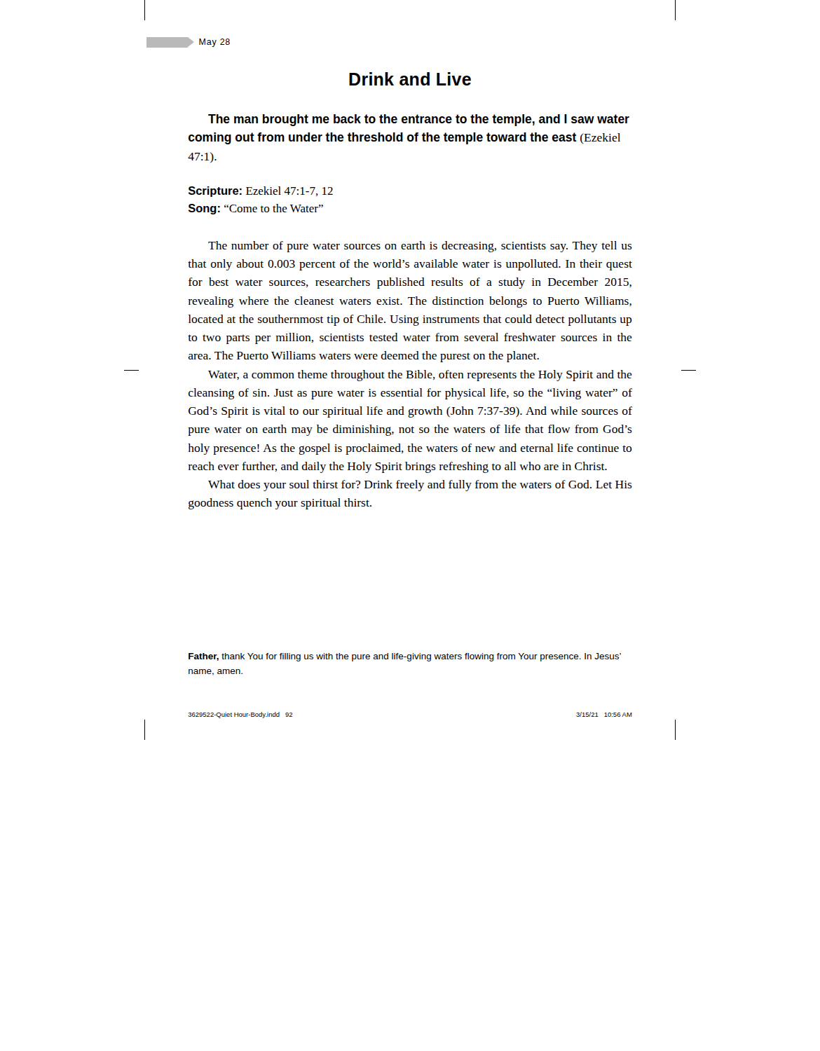May 28
Drink and Live
The man brought me back to the entrance to the temple, and I saw water coming out from under the threshold of the temple toward the east (Ezekiel 47:1).
Scripture: Ezekiel 47:1-7, 12
Song: “Come to the Water”
The number of pure water sources on earth is decreasing, scientists say. They tell us that only about 0.003 percent of the world’s available water is unpolluted. In their quest for best water sources, researchers published results of a study in December 2015, revealing where the cleanest waters exist. The distinction belongs to Puerto Williams, located at the southernmost tip of Chile. Using instruments that could detect pollutants up to two parts per million, scientists tested water from several freshwater sources in the area. The Puerto Williams waters were deemed the purest on the planet.
Water, a common theme throughout the Bible, often represents the Holy Spirit and the cleansing of sin. Just as pure water is essential for physical life, so the “living water” of God’s Spirit is vital to our spiritual life and growth (John 7:37-39). And while sources of pure water on earth may be diminishing, not so the waters of life that flow from God’s holy presence! As the gospel is proclaimed, the waters of new and eternal life continue to reach ever further, and daily the Holy Spirit brings refreshing to all who are in Christ.
What does your soul thirst for? Drink freely and fully from the waters of God. Let His goodness quench your spiritual thirst.
Father, thank You for filling us with the pure and life-giving waters flowing from Your presence. In Jesus’ name, amen.
3629522-Quiet Hour-Body.indd 92 3/15/21 10:56 AM